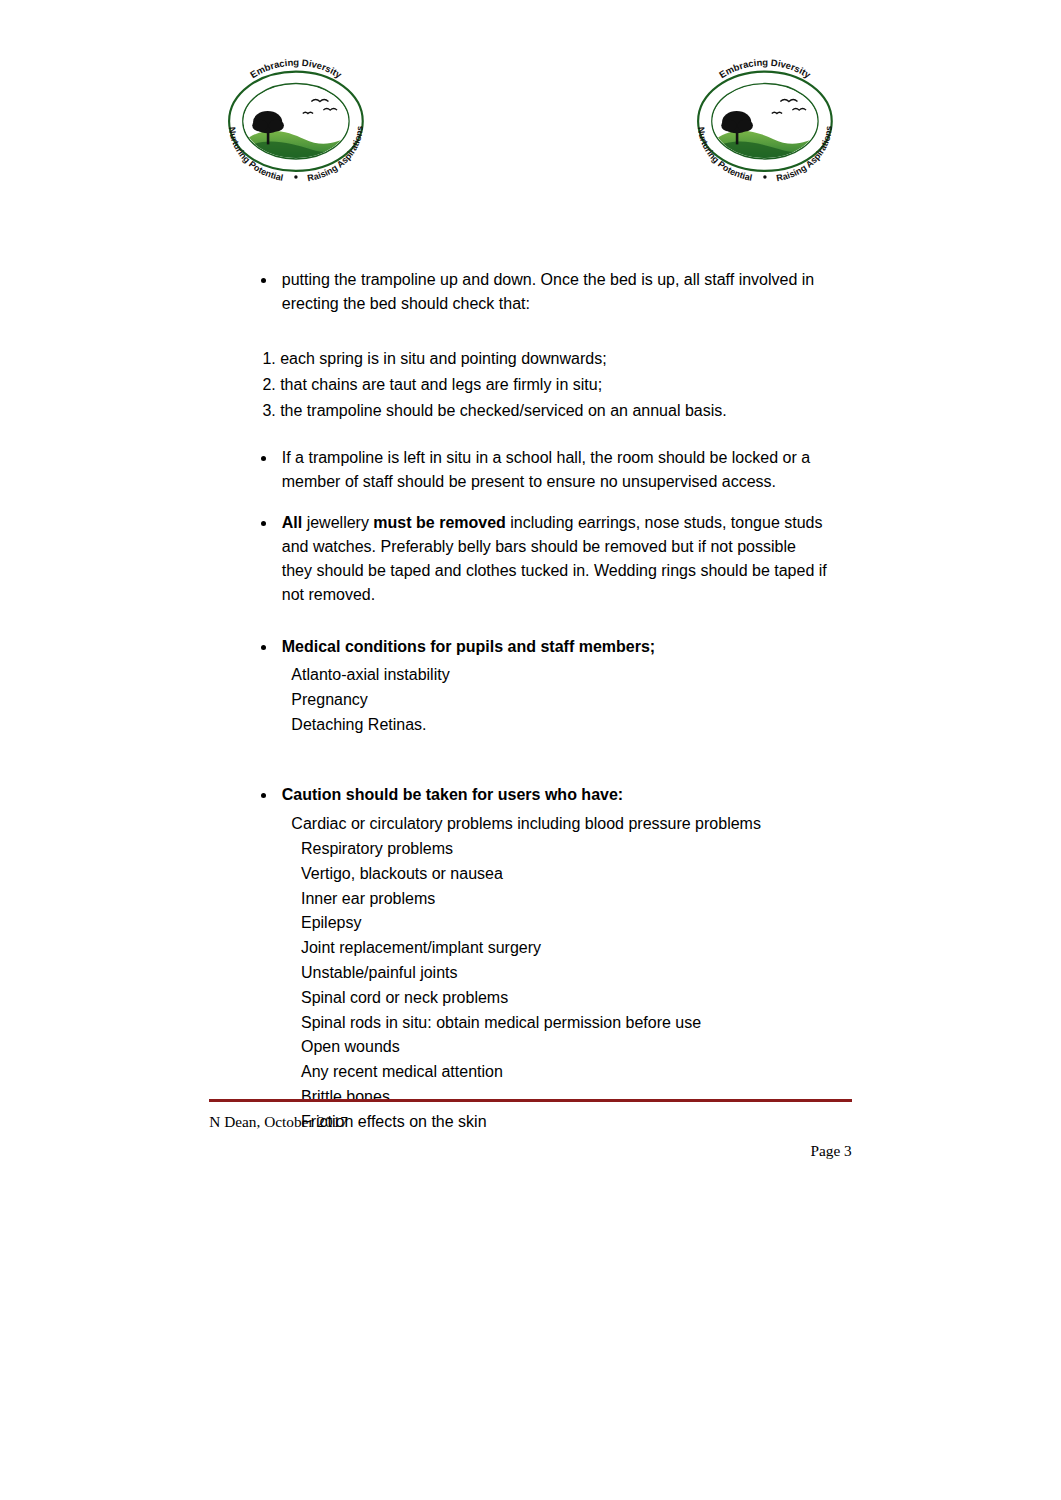Embracing Diversity Nurturing Potential Raising Aspirations
Embracing Diversity Nurturing Potential Raising Aspirations
putting the trampoline up and down. Once the bed is up, all staff involved in erecting the bed should check that:
each spring is in situ and pointing downwards;
that chains are taut and legs are firmly in situ;
the trampoline should be checked/serviced on an annual basis.
If a trampoline is left in situ in a school hall, the room should be locked or a member of staff should be present to ensure no unsupervised access.
All jewellery must be removed including earrings, nose studs, tongue studs and watches. Preferably belly bars should be removed but if not possible they should be taped and clothes tucked in. Wedding rings should be taped if not removed.
Medical conditions for pupils and staff members;
Atlanto-axial instability
Pregnancy
Detaching Retinas.
Caution should be taken for users who have:
Cardiac or circulatory problems including blood pressure problems
Respiratory problems
Vertigo, blackouts or nausea
Inner ear problems
Epilepsy
Joint replacement/implant surgery
Unstable/painful joints
Spinal cord or neck problems
Spinal rods in situ: obtain medical permission before use
Open wounds
Any recent medical attention
Brittle bones
Friction effects on the skin
N Dean, October 2017
Page 3